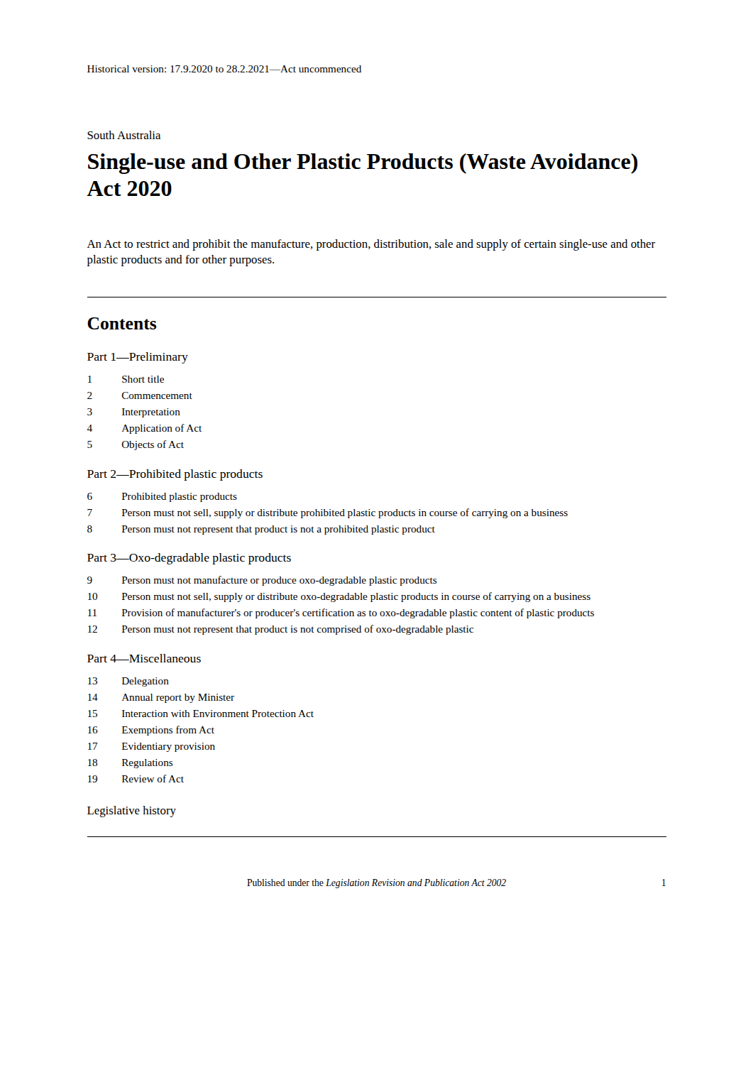Historical version: 17.9.2020 to 28.2.2021—Act uncommenced
South Australia
Single-use and Other Plastic Products (Waste Avoidance) Act 2020
An Act to restrict and prohibit the manufacture, production, distribution, sale and supply of certain single-use and other plastic products and for other purposes.
Contents
Part 1—Preliminary
| 1 | Short title |
| 2 | Commencement |
| 3 | Interpretation |
| 4 | Application of Act |
| 5 | Objects of Act |
Part 2—Prohibited plastic products
| 6 | Prohibited plastic products |
| 7 | Person must not sell, supply or distribute prohibited plastic products in course of carrying on a business |
| 8 | Person must not represent that product is not a prohibited plastic product |
Part 3—Oxo-degradable plastic products
| 9 | Person must not manufacture or produce oxo-degradable plastic products |
| 10 | Person must not sell, supply or distribute oxo-degradable plastic products in course of carrying on a business |
| 11 | Provision of manufacturer's or producer's certification as to oxo-degradable plastic content of plastic products |
| 12 | Person must not represent that product is not comprised of oxo-degradable plastic |
Part 4—Miscellaneous
| 13 | Delegation |
| 14 | Annual report by Minister |
| 15 | Interaction with Environment Protection Act |
| 16 | Exemptions from Act |
| 17 | Evidentiary provision |
| 18 | Regulations |
| 19 | Review of Act |
Legislative history
Published under the Legislation Revision and Publication Act 2002 1